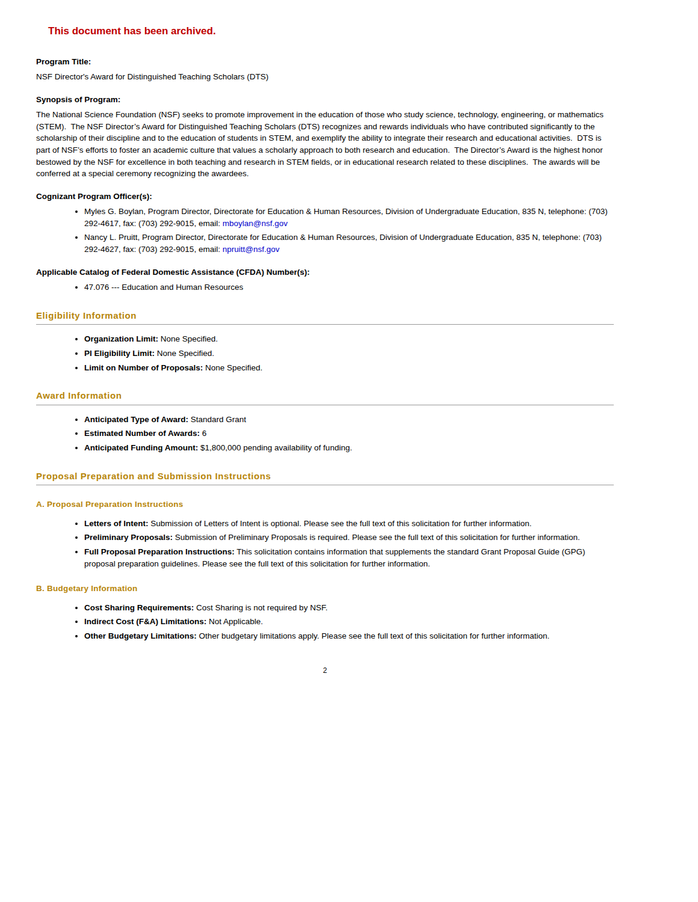This document has been archived.
Program Title:
NSF Director's Award for Distinguished Teaching Scholars (DTS)
Synopsis of Program:
The National Science Foundation (NSF) seeks to promote improvement in the education of those who study science, technology, engineering, or mathematics (STEM). The NSF Director’s Award for Distinguished Teaching Scholars (DTS) recognizes and rewards individuals who have contributed significantly to the scholarship of their discipline and to the education of students in STEM, and exemplify the ability to integrate their research and educational activities. DTS is part of NSF’s efforts to foster an academic culture that values a scholarly approach to both research and education. The Director’s Award is the highest honor bestowed by the NSF for excellence in both teaching and research in STEM fields, or in educational research related to these disciplines. The awards will be conferred at a special ceremony recognizing the awardees.
Cognizant Program Officer(s):
Myles G. Boylan, Program Director, Directorate for Education & Human Resources, Division of Undergraduate Education, 835 N, telephone: (703) 292-4617, fax: (703) 292-9015, email: mboylan@nsf.gov
Nancy L. Pruitt, Program Director, Directorate for Education & Human Resources, Division of Undergraduate Education, 835 N, telephone: (703) 292-4627, fax: (703) 292-9015, email: npruitt@nsf.gov
Applicable Catalog of Federal Domestic Assistance (CFDA) Number(s):
47.076 --- Education and Human Resources
Eligibility Information
Organization Limit: None Specified.
PI Eligibility Limit: None Specified.
Limit on Number of Proposals: None Specified.
Award Information
Anticipated Type of Award: Standard Grant
Estimated Number of Awards: 6
Anticipated Funding Amount: $1,800,000 pending availability of funding.
Proposal Preparation and Submission Instructions
A. Proposal Preparation Instructions
Letters of Intent: Submission of Letters of Intent is optional. Please see the full text of this solicitation for further information.
Preliminary Proposals: Submission of Preliminary Proposals is required. Please see the full text of this solicitation for further information.
Full Proposal Preparation Instructions: This solicitation contains information that supplements the standard Grant Proposal Guide (GPG) proposal preparation guidelines. Please see the full text of this solicitation for further information.
B. Budgetary Information
Cost Sharing Requirements: Cost Sharing is not required by NSF.
Indirect Cost (F&A) Limitations: Not Applicable.
Other Budgetary Limitations: Other budgetary limitations apply. Please see the full text of this solicitation for further information.
2